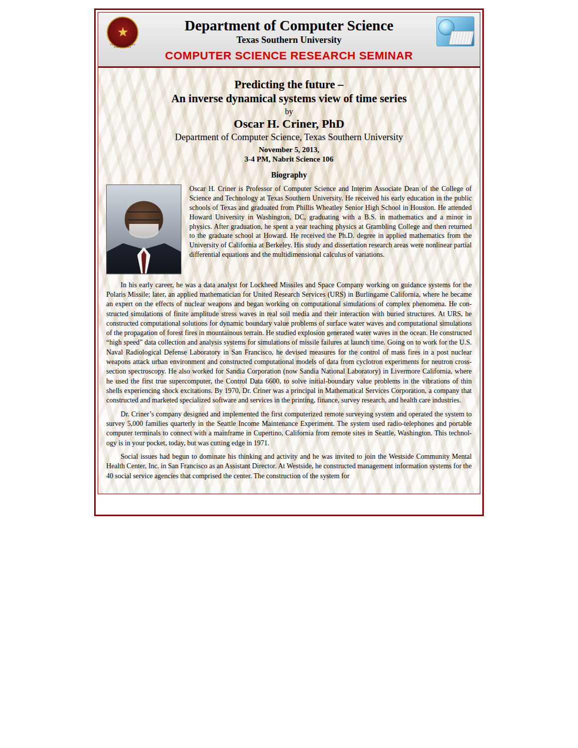Texas Southern University
Department of Computer Science
Texas Southern University
COMPUTER SCIENCE RESEARCH SEMINAR
Predicting the future –
An inverse dynamical systems view of time series
by
Oscar H. Criner, PhD
Department of Computer Science, Texas Southern University
November 5, 2013,
3-4 PM, Nabrit Science 106
Biography
Oscar H. Criner is Professor of Computer Science and Interim Associate Dean of the College of Science and Technology at Texas Southern University. He received his early education in the public schools of Texas and graduated from Phillis Wheatley Senior High School in Houston. He attended Howard University in Washington, DC, graduating with a B.S. in mathematics and a minor in physics. After graduation, he spent a year teaching physics at Grambling College and then returned to the graduate school at Howard. He received the Ph.D. degree in applied mathematics from the University of California at Berkeley. His study and dissertation research areas were nonlinear partial differential equations and the multidimensional calculus of variations.
In his early career, he was a data analyst for Lockheed Missiles and Space Company working on guidance systems for the Polaris Missile; later, an applied mathematician for United Research Services (URS) in Burlingame California, where he became an expert on the effects of nuclear weapons and began working on computational simulations of complex phenomena. He constructed simulations of finite amplitude stress waves in real soil media and their interaction with buried structures. At URS, he constructed computational solutions for dynamic boundary value problems of surface water waves and computational simulations of the propagation of forest fires in mountainous terrain. He studied explosion generated water waves in the ocean. He constructed “high speed” data collection and analysis systems for simulations of missile failures at launch time. Going on to work for the U.S. Naval Radiological Defense Laboratory in San Francisco, he devised measures for the control of mass fires in a post nuclear weapons attack urban environment and constructed computational models of data from cyclotron experiments for neutron cross-section spectroscopy. He also worked for Sandia Corporation (now Sandia National Laboratory) in Livermore California, where he used the first true supercomputer, the Control Data 6600, to solve initial-boundary value problems in the vibrations of thin shells experiencing shock excitations. By 1970, Dr. Criner was a principal in Mathematical Services Corporation, a company that constructed and marketed specialized software and services in the printing, finance, survey research, and health care industries.
Dr. Criner’s company designed and implemented the first computerized remote surveying system and operated the system to survey 5,000 families quarterly in the Seattle Income Maintenance Experiment. The system used radio-telephones and portable computer terminals to connect with a mainframe in Cupertino, California from remote sites in Seattle, Washington. This technology is in your pocket, today, but was cutting edge in 1971.
Social issues had begun to dominate his thinking and activity and he was invited to join the Westside Community Mental Health Center, Inc. in San Francisco as an Assistant Director. At Westside, he constructed management information systems for the 40 social service agencies that comprised the center. The construction of the system for